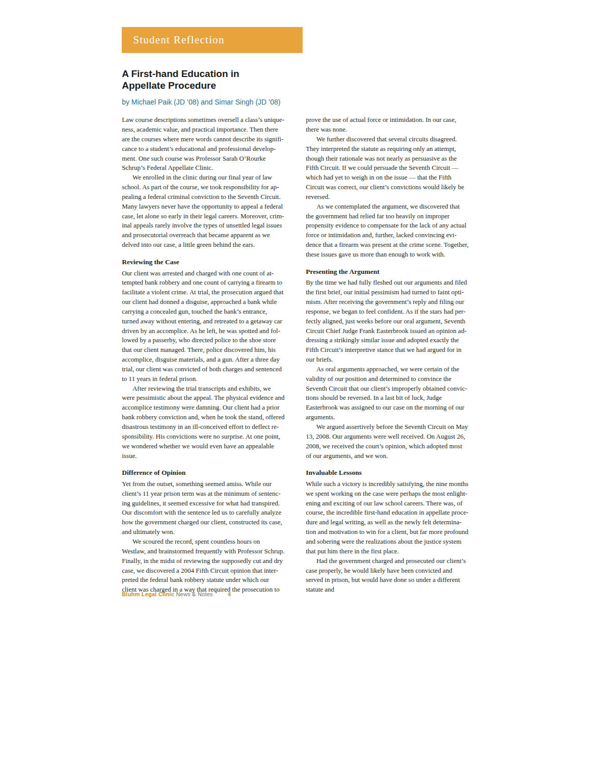Student Reflection
A First-hand Education in Appellate Procedure
by Michael Paik (JD ’08) and Simar Singh (JD ’08)
Law course descriptions sometimes oversell a class’s uniqueness, academic value, and practical importance. Then there are the courses where mere words cannot describe its significance to a student’s educational and professional development. One such course was Professor Sarah O’Rourke Schrup’s Federal Appellate Clinic.
We enrolled in the clinic during our final year of law school. As part of the course, we took responsibility for appealing a federal criminal conviction to the Seventh Circuit. Many lawyers never have the opportunity to appeal a federal case, let alone so early in their legal careers. Moreover, criminal appeals rarely involve the types of unsettled legal issues and prosecutorial overreach that became apparent as we delved into our case, a little green behind the ears.
Reviewing the Case
Our client was arrested and charged with one count of attempted bank robbery and one count of carrying a firearm to facilitate a violent crime. At trial, the prosecution argued that our client had donned a disguise, approached a bank while carrying a concealed gun, touched the bank’s entrance, turned away without entering, and retreated to a getaway car driven by an accomplice. As he left, he was spotted and followed by a passerby, who directed police to the shoe store that our client managed. There, police discovered him, his accomplice, disguise materials, and a gun. After a three day trial, our client was convicted of both charges and sentenced to 11 years in federal prison.
After reviewing the trial transcripts and exhibits, we were pessimistic about the appeal. The physical evidence and accomplice testimony were damning. Our client had a prior bank robbery conviction and, when he took the stand, offered disastrous testimony in an ill-conceived effort to deflect responsibility. His convictions were no surprise. At one point, we wondered whether we would even have an appealable issue.
Difference of Opinion
Yet from the outset, something seemed amiss. While our client’s 11 year prison term was at the minimum of sentencing guidelines, it seemed excessive for what had transpired. Our discomfort with the sentence led us to carefully analyze how the government charged our client, constructed its case, and ultimately won.
We scoured the record, spent countless hours on Westlaw, and brainstormed frequently with Professor Schrup. Finally, in the midst of reviewing the supposedly cut and dry case, we discovered a 2004 Fifth Circuit opinion that interpreted the federal bank robbery statute under which our client was charged in a way that required the prosecution to prove the use of actual force or intimidation. In our case, there was none.
We further discovered that several circuits disagreed. They interpreted the statute as requiring only an attempt, though their rationale was not nearly as persuasive as the Fifth Circuit. If we could persuade the Seventh Circuit — which had yet to weigh in on the issue — that the Fifth Circuit was correct, our client’s convictions would likely be reversed.
As we contemplated the argument, we discovered that the government had relied far too heavily on improper propensity evidence to compensate for the lack of any actual force or intimidation and, further, lacked convincing evidence that a firearm was present at the crime scene. Together, these issues gave us more than enough to work with.
Presenting the Argument
By the time we had fully fleshed out our arguments and filed the first brief, our initial pessimism had turned to faint optimism. After receiving the government’s reply and filing our response, we began to feel confident. As if the stars had perfectly aligned, just weeks before our oral argument, Seventh Circuit Chief Judge Frank Easterbrook issued an opinion addressing a strikingly similar issue and adopted exactly the Fifth Circuit’s interpretive stance that we had argued for in our briefs.
As oral arguments approached, we were certain of the validity of our position and determined to convince the Seventh Circuit that our client’s improperly obtained convictions should be reversed. In a last bit of luck, Judge Easterbrook was assigned to our case on the morning of our arguments.
We argued assertively before the Seventh Circuit on May 13, 2008. Our arguments were well received. On August 26, 2008, we received the court’s opinion, which adopted most of our arguments, and we won.
Invaluable Lessons
While such a victory is incredibly satisfying, the nine months we spent working on the case were perhaps the most enlightening and exciting of our law school careers. There was, of course, the incredible first-hand education in appellate procedure and legal writing, as well as the newly felt determination and motivation to win for a client, but far more profound and sobering were the realizations about the justice system that put him there in the first place.
Had the government charged and prosecuted our client’s case properly, he would likely have been convicted and served in prison, but would have done so under a different statute and
Bluhm Legal Clinic News & Notes 4